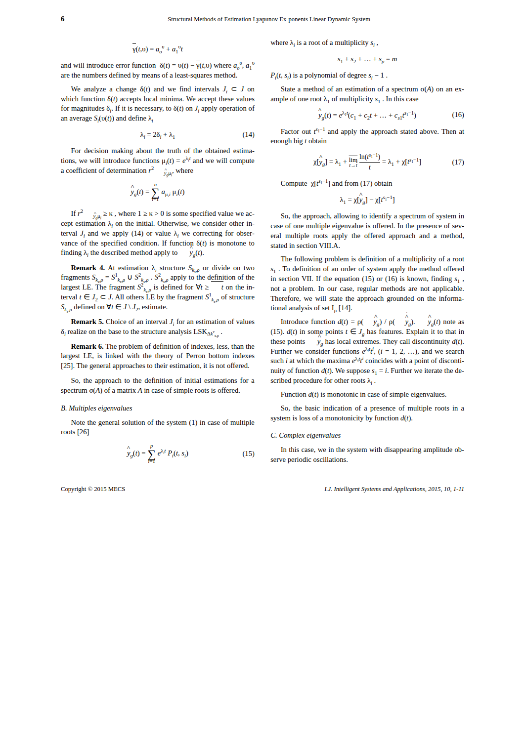6 Structural Methods of Estimation Lyapunov Ex-ponents Linear Dynamic System
γ(t,υ) = aoυ + a1υt
and will introduce error function δ(t) = υ(t) − γ(t,υ) where aoυ, a1υ are the numbers defined by means of a least-squares method.
We analyze a change δ(t) and we find intervals Ji ⊂ J on which function δ(t) accepts local minima. We accept these values for magnitudes δi. If it is necessary, to δ(t) on Ji apply operation of an average Si(υ(t)) and define λi
λi = 2δi + λ1(14)
For decision making about the truth of the obtained estimations, we will introduce functions μi(t) = eλit and we will compute a coefficient of determination r2ygμi, where
yg(t) = n∑i=1 aμ,i μi(t)
If r2ygμi ≥ κ , where 1 ≥ κ > 0 is some specified value we accept estimation λi on the initial. Otherwise, we consider other interval Ji and we apply (14) or value λi we correcting for observance of the specified condition. If function δ(t) is monotone to finding λi the described method apply to yg(t).
Remark 4. At estimation λi structure Sks,ρ or divide on two fragments Sks,ρ = S1ks,ρ ∪ S2ks,ρ . S2ks,ρ apply to the definition of the largest LE. The fragment S2ks,ρ is defined for ∀t ≥ t on the interval t ∈ J2 ⊂ J. All others LE by the fragment S1ks,ρ of structure Sks,ρ defined on ∀t ∈ J \ J2, estimate.
Remark 5. Choice of an interval Ji for an estimation of values δi realize on the base to the structure analysis LSKΔkνs,ρ .
Remark 6. The problem of definition of indexes, less, than the largest LE, is linked with the theory of Perron bottom indexes [25]. The general approaches to their estimation, it is not offered.
So, the approach to the definition of initial estimations for a spectrum σ(A) of a matrix A in case of simple roots is offered.
B. Multiples eigenvalues
Note the general solution of the system (1) in case of multiple roots [26]
yg(t) = p∑i=1 eλit Pi(t, si)(15)
where λi is a root of a multiplicity si ,
s1 + s2 + … + sp = m
Pi(t, si) is a polynomial of degree si − 1 .
State a method of an estimation of a spectrum σ(A) on an example of one root λ1 of multiplicity s1 . In this case
yg(t) = eλ1t(c1 + c2t + … + cs1ts1−1)(16)
Factor out ts1−1 and apply the approach stated above. Then at enough big t obtain
χ[yg] = λ1 + lim t→t ln(ts1−1) t = λ1 + χ[ts1−1](17)
Compute χ[ts1−1] and from (17) obtain
λ1 = χ[yg] − χ[ts1−1]
So, the approach, allowing to identify a spectrum of system in case of one multiple eigenvalue is offered. In the presence of several multiple roots apply the offered approach and a method, stated in section VIII.A.
The following problem is definition of a multiplicity of a root s1 . To definition of an order of system apply the method offered in section VII. If the equation (15) or (16) is known, finding s1 , not a problem. In our case, regular methods are not applicable. Therefore, we will state the approach grounded on the informational analysis of set Iρ [14].
Introduce function d(t) = ρ(yg) / ρ(yg). yg(t) note as (15). d(t) in some points t ∈ Jg has features. Explain it to that in these points yg has local extremes. They call discontinuity d(t). Further we consider functions eλitti, (i = 1, 2, …), and we search such i at which the maxima eλitti coincides with a point of discontinuity of function d(t). We suppose s1 = i. Further we iterate the described procedure for other roots λi .
Function d(t) is monotonic in case of simple eigenvalues.
So, the basic indication of a presence of multiple roots in a system is loss of a monotonicity by function d(t).
C. Complex eigenvalues
In this case, we in the system with disappearing amplitude observe periodic oscillations.
Copyright © 2015 MECS I.J. Intelligent Systems and Applications, 2015, 10, 1-11